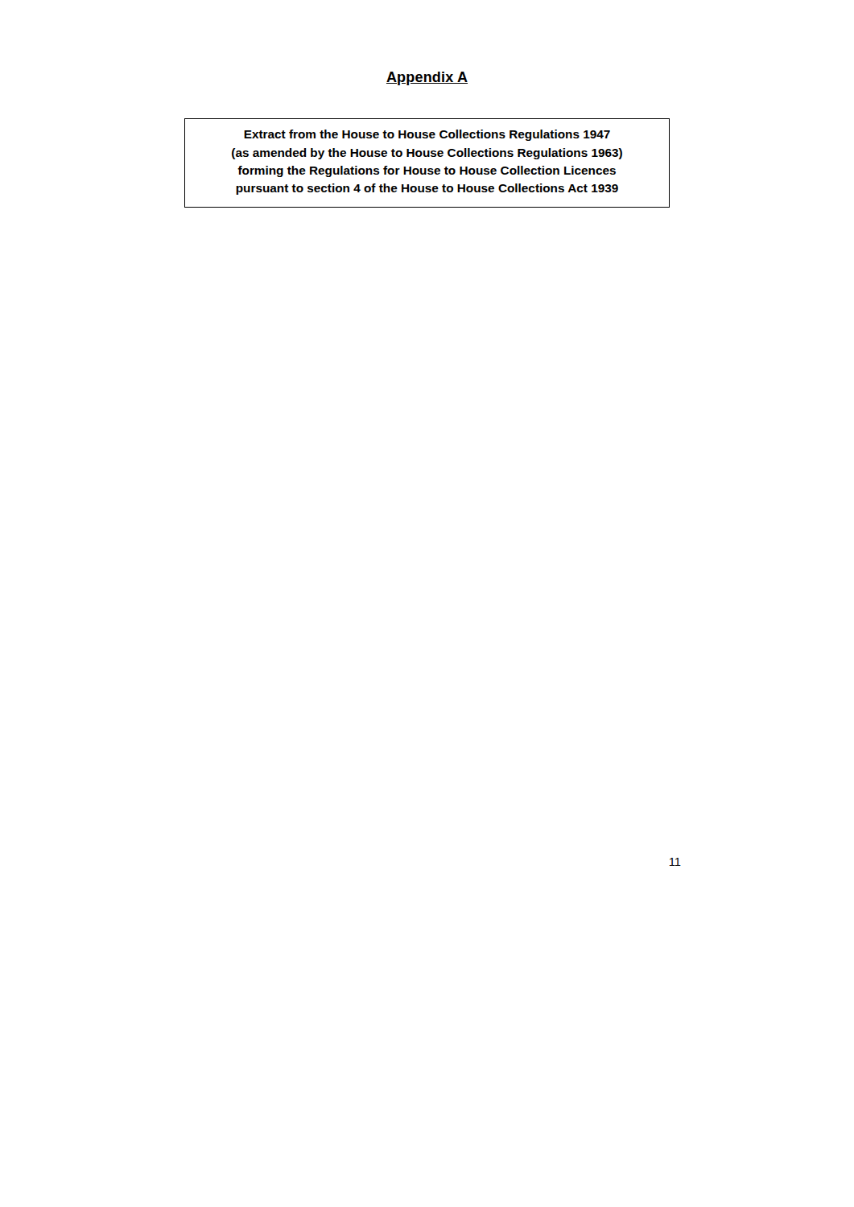Appendix A
Extract from the House to House Collections Regulations 1947
(as amended by the House to House Collections Regulations 1963)
forming the Regulations for House to House Collection Licences
pursuant to section 4 of the House to House Collections Act 1939
11